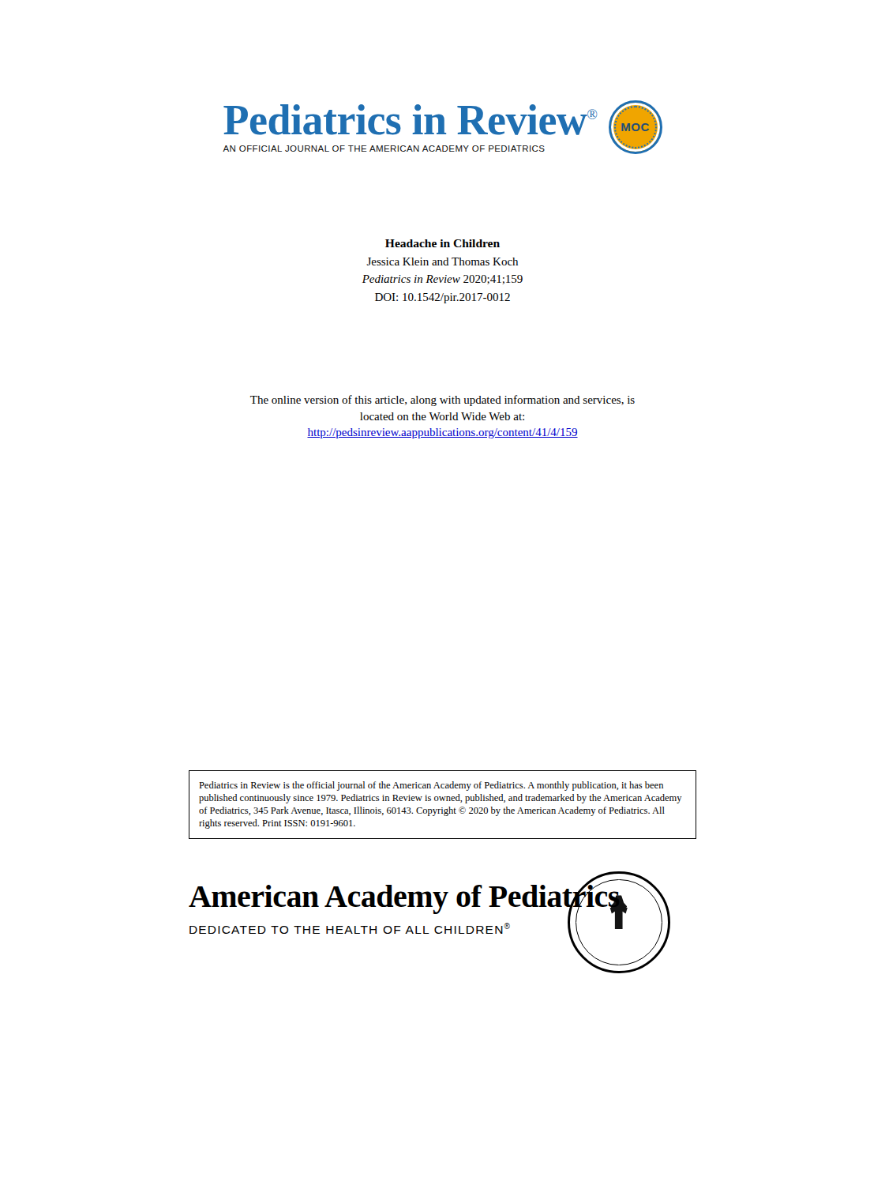Pediatrics in Review®
AN OFFICIAL JOURNAL OF THE AMERICAN ACADEMY OF PEDIATRICS
Headache in Children
Jessica Klein and Thomas Koch
Pediatrics in Review 2020;41;159
DOI: 10.1542/pir.2017-0012
The online version of this article, along with updated information and services, is located on the World Wide Web at: http://pedsinreview.aappublications.org/content/41/4/159
Pediatrics in Review is the official journal of the American Academy of Pediatrics. A monthly publication, it has been published continuously since 1979. Pediatrics in Review is owned, published, and trademarked by the American Academy of Pediatrics, 345 Park Avenue, Itasca, Illinois, 60143. Copyright © 2020 by the American Academy of Pediatrics. All rights reserved. Print ISSN: 0191-9601.
American Academy of Pediatrics
DEDICATED TO THE HEALTH OF ALL CHILDREN®